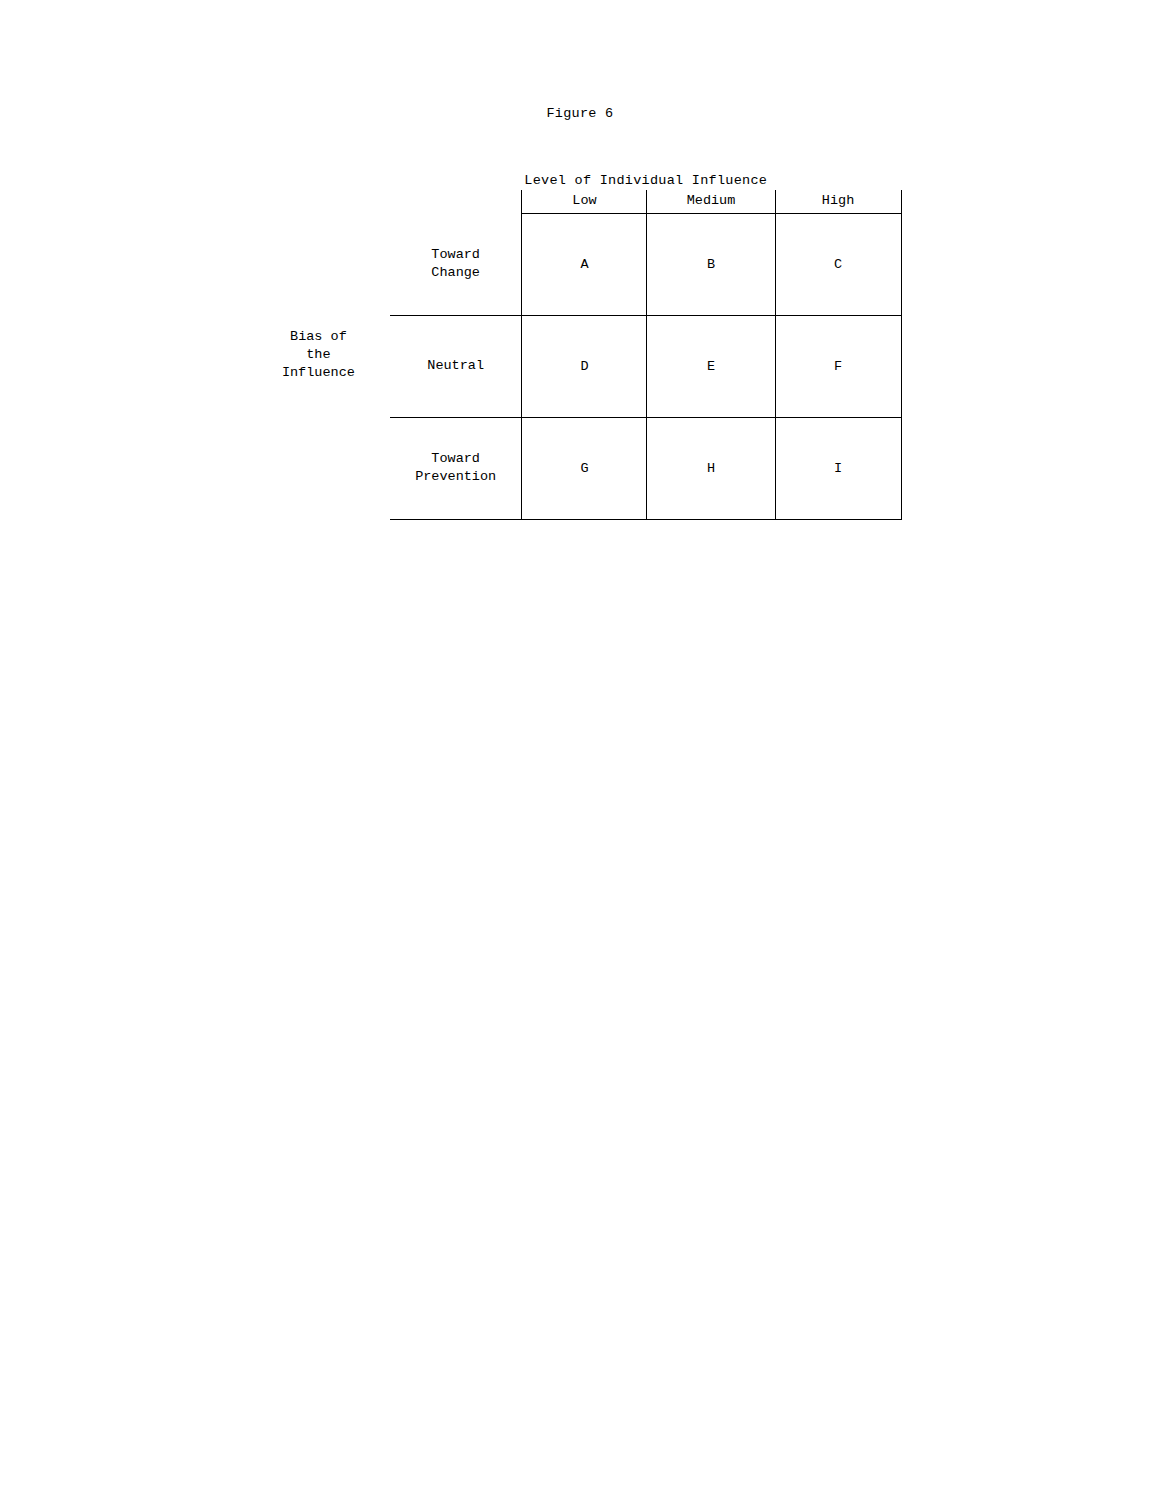Figure 6
Level of Individual Influence
Bias of
the
Influence
| | Low | Medium | High |
| --- | --- | --- | --- |
| Toward Change | A | B | C |
| Neutral | D | E | F |
| Toward Prevention | G | H | I |